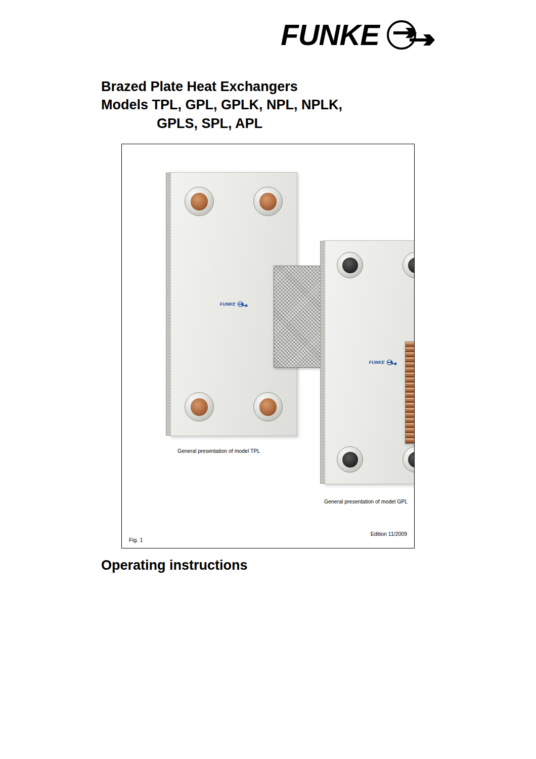FUNKE
Brazed Plate Heat Exchangers
Models TPL, GPL, GPLK, NPL, NPLK, GPLS, SPL, APL
FUNKE
FUNKE
General presentation of model TPL
General presentation of model GPL
Edition 11/2009
Fig. 1
Operating instructions